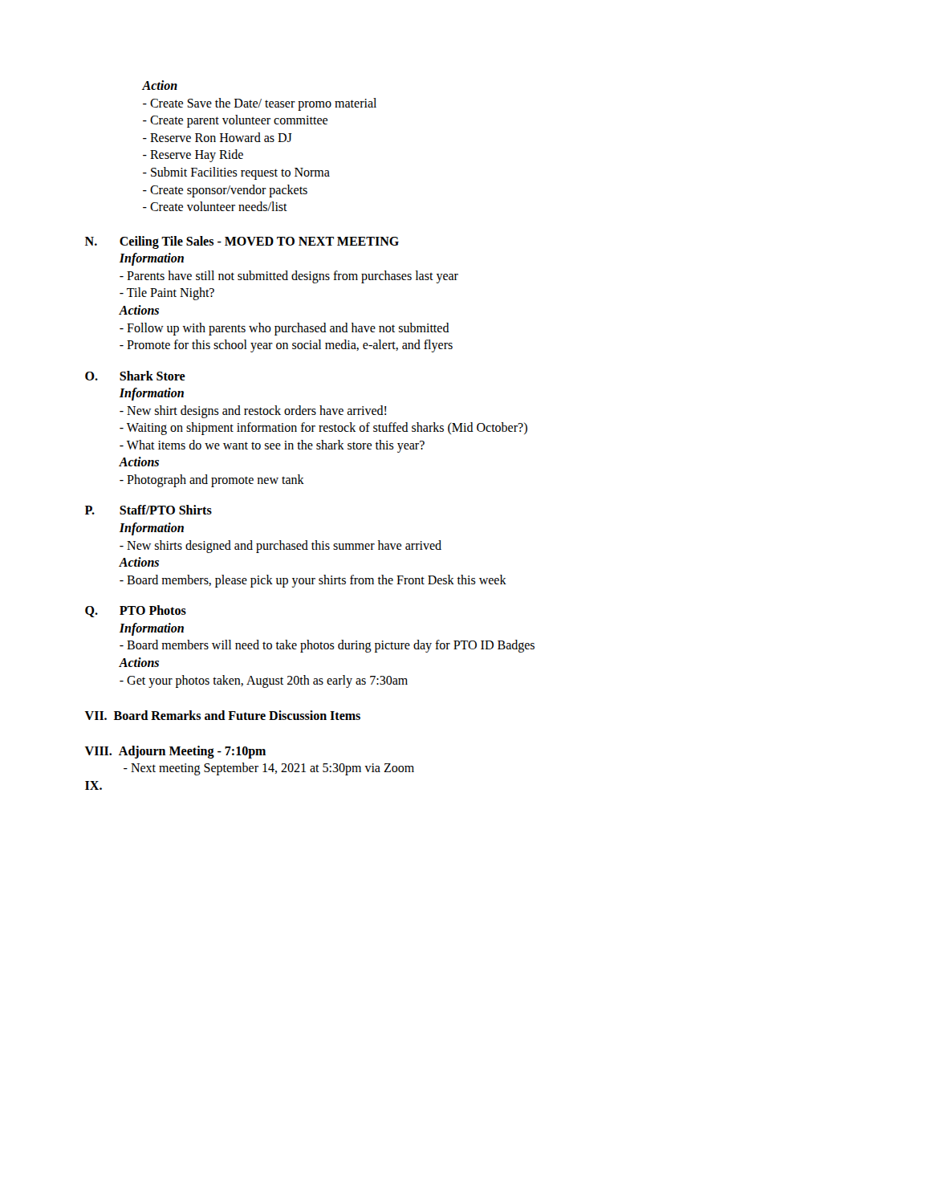Action
- Create Save the Date/ teaser promo material
- Create parent volunteer committee
- Reserve Ron Howard as DJ
- Reserve Hay Ride
- Submit Facilities request to Norma
- Create sponsor/vendor packets
- Create volunteer needs/list
N.
Ceiling Tile Sales - MOVED TO NEXT MEETING
Information
- Parents have still not submitted designs from purchases last year
- Tile Paint Night?
Actions
- Follow up with parents who purchased and have not submitted
- Promote for this school year on social media, e-alert, and flyers
O.
Shark Store
Information
- New shirt designs and restock orders have arrived!
- Waiting on shipment information for restock of stuffed sharks (Mid October?)
- What items do we want to see in the shark store this year?
Actions
- Photograph and promote new tank
P.
Staff/PTO Shirts
Information
- New shirts designed and purchased this summer have arrived
Actions
- Board members, please pick up your shirts from the Front Desk this week
Q.
PTO Photos
Information
- Board members will need to take photos during picture day for PTO ID Badges
Actions
- Get your photos taken, August 20th as early as 7:30am
VII. Board Remarks and Future Discussion Items
VIII. Adjourn Meeting - 7:10pm
- Next meeting September 14, 2021 at 5:30pm via Zoom
IX.